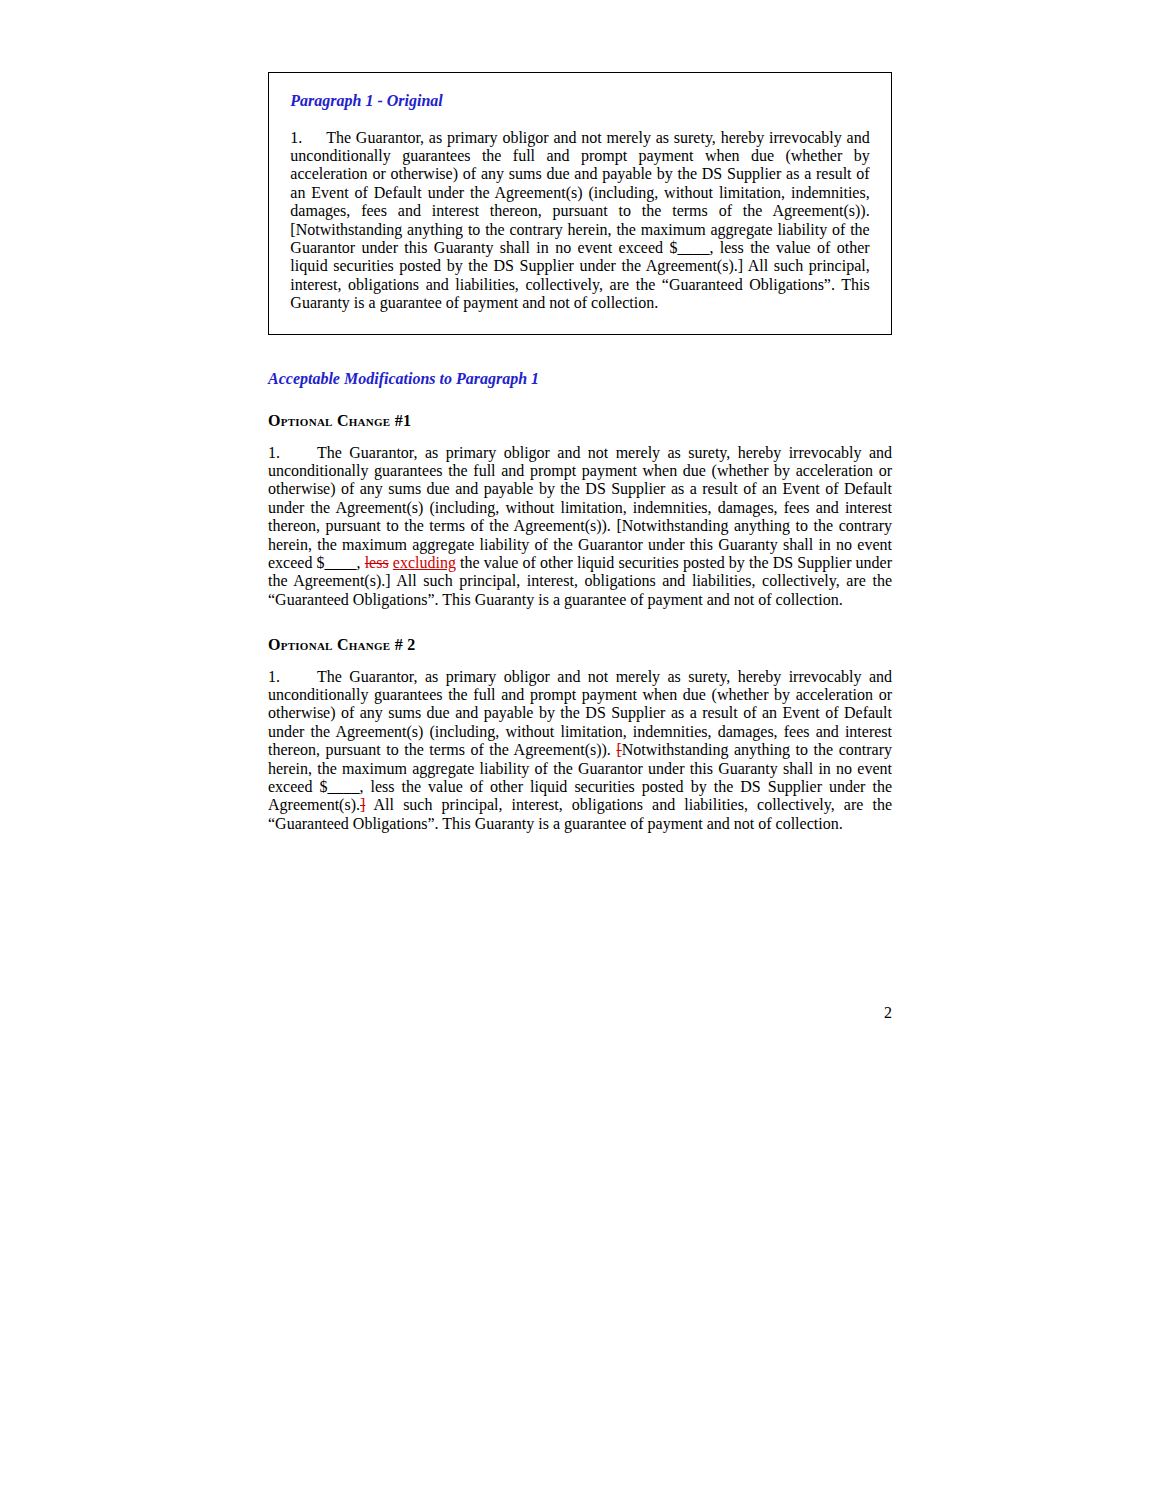Paragraph 1 - Original
1. The Guarantor, as primary obligor and not merely as surety, hereby irrevocably and unconditionally guarantees the full and prompt payment when due (whether by acceleration or otherwise) of any sums due and payable by the DS Supplier as a result of an Event of Default under the Agreement(s) (including, without limitation, indemnities, damages, fees and interest thereon, pursuant to the terms of the Agreement(s)). [Notwithstanding anything to the contrary herein, the maximum aggregate liability of the Guarantor under this Guaranty shall in no event exceed $____, less the value of other liquid securities posted by the DS Supplier under the Agreement(s).] All such principal, interest, obligations and liabilities, collectively, are the “Guaranteed Obligations”. This Guaranty is a guarantee of payment and not of collection.
Acceptable Modifications to Paragraph 1
Optional Change #1
1. The Guarantor, as primary obligor and not merely as surety, hereby irrevocably and unconditionally guarantees the full and prompt payment when due (whether by acceleration or otherwise) of any sums due and payable by the DS Supplier as a result of an Event of Default under the Agreement(s) (including, without limitation, indemnities, damages, fees and interest thereon, pursuant to the terms of the Agreement(s)). [Notwithstanding anything to the contrary herein, the maximum aggregate liability of the Guarantor under this Guaranty shall in no event exceed $____, less excluding the value of other liquid securities posted by the DS Supplier under the Agreement(s).] All such principal, interest, obligations and liabilities, collectively, are the “Guaranteed Obligations”. This Guaranty is a guarantee of payment and not of collection.
Optional Change # 2
1. The Guarantor, as primary obligor and not merely as surety, hereby irrevocably and unconditionally guarantees the full and prompt payment when due (whether by acceleration or otherwise) of any sums due and payable by the DS Supplier as a result of an Event of Default under the Agreement(s) (including, without limitation, indemnities, damages, fees and interest thereon, pursuant to the terms of the Agreement(s)). [Notwithstanding anything to the contrary herein, the maximum aggregate liability of the Guarantor under this Guaranty shall in no event exceed $____, less the value of other liquid securities posted by the DS Supplier under the Agreement(s).] All such principal, interest, obligations and liabilities, collectively, are the “Guaranteed Obligations”. This Guaranty is a guarantee of payment and not of collection.
2